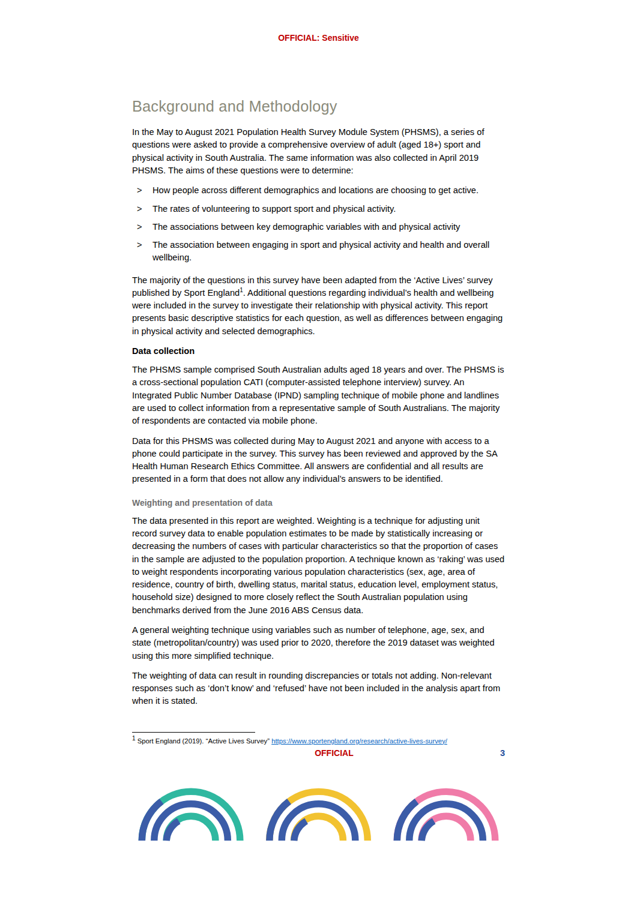OFFICIAL: Sensitive
Background and Methodology
In the May to August 2021 Population Health Survey Module System (PHSMS), a series of questions were asked to provide a comprehensive overview of adult (aged 18+) sport and physical activity in South Australia. The same information was also collected in April 2019 PHSMS. The aims of these questions were to determine:
How people across different demographics and locations are choosing to get active.
The rates of volunteering to support sport and physical activity.
The associations between key demographic variables with and physical activity
The association between engaging in sport and physical activity and health and overall wellbeing.
The majority of the questions in this survey have been adapted from the ‘Active Lives’ survey published by Sport England1. Additional questions regarding individual’s health and wellbeing were included in the survey to investigate their relationship with physical activity. This report presents basic descriptive statistics for each question, as well as differences between engaging in physical activity and selected demographics.
Data collection
The PHSMS sample comprised South Australian adults aged 18 years and over. The PHSMS is a cross-sectional population CATI (computer-assisted telephone interview) survey. An Integrated Public Number Database (IPND) sampling technique of mobile phone and landlines are used to collect information from a representative sample of South Australians. The majority of respondents are contacted via mobile phone.
Data for this PHSMS was collected during May to August 2021 and anyone with access to a phone could participate in the survey. This survey has been reviewed and approved by the SA Health Human Research Ethics Committee. All answers are confidential and all results are presented in a form that does not allow any individual’s answers to be identified.
Weighting and presentation of data
The data presented in this report are weighted. Weighting is a technique for adjusting unit record survey data to enable population estimates to be made by statistically increasing or decreasing the numbers of cases with particular characteristics so that the proportion of cases in the sample are adjusted to the population proportion. A technique known as ‘raking’ was used to weight respondents incorporating various population characteristics (sex, age, area of residence, country of birth, dwelling status, marital status, education level, employment status, household size) designed to more closely reflect the South Australian population using benchmarks derived from the June 2016 ABS Census data.
A general weighting technique using variables such as number of telephone, age, sex, and state (metropolitan/country) was used prior to 2020, therefore the 2019 dataset was weighted using this more simplified technique.
The weighting of data can result in rounding discrepancies or totals not adding. Non-relevant responses such as ‘don’t know’ and ‘refused’ have not been included in the analysis apart from when it is stated.
1 Sport England (2019). “Active Lives Survey” https://www.sportengland.org/research/active-lives-survey/
OFFICIAL
3